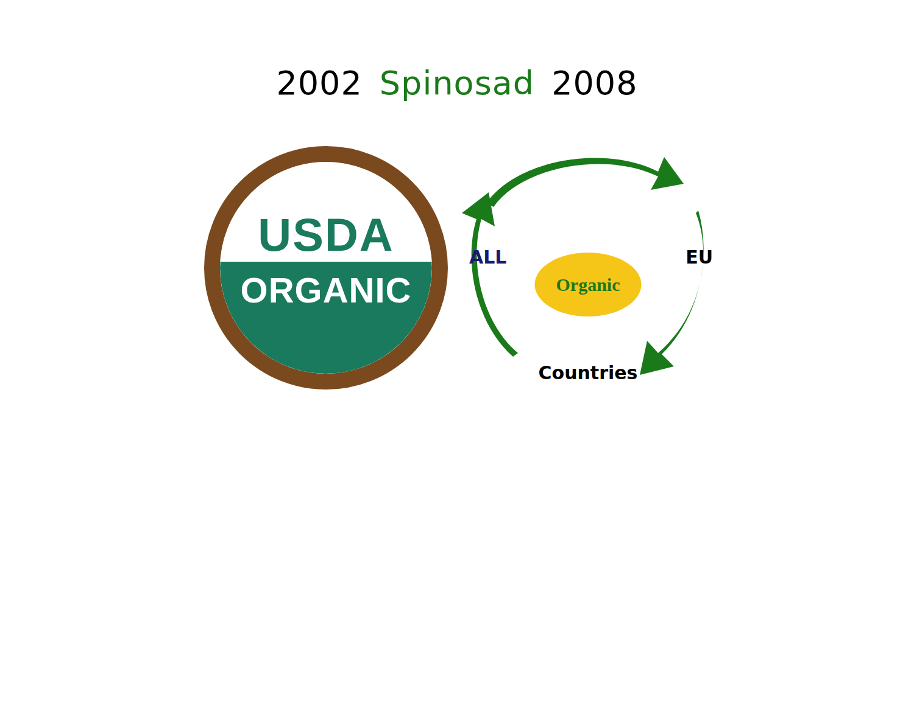2002 Spinosad 2008
USDA
ORGANIC
ALL
EU
Countries
Organic